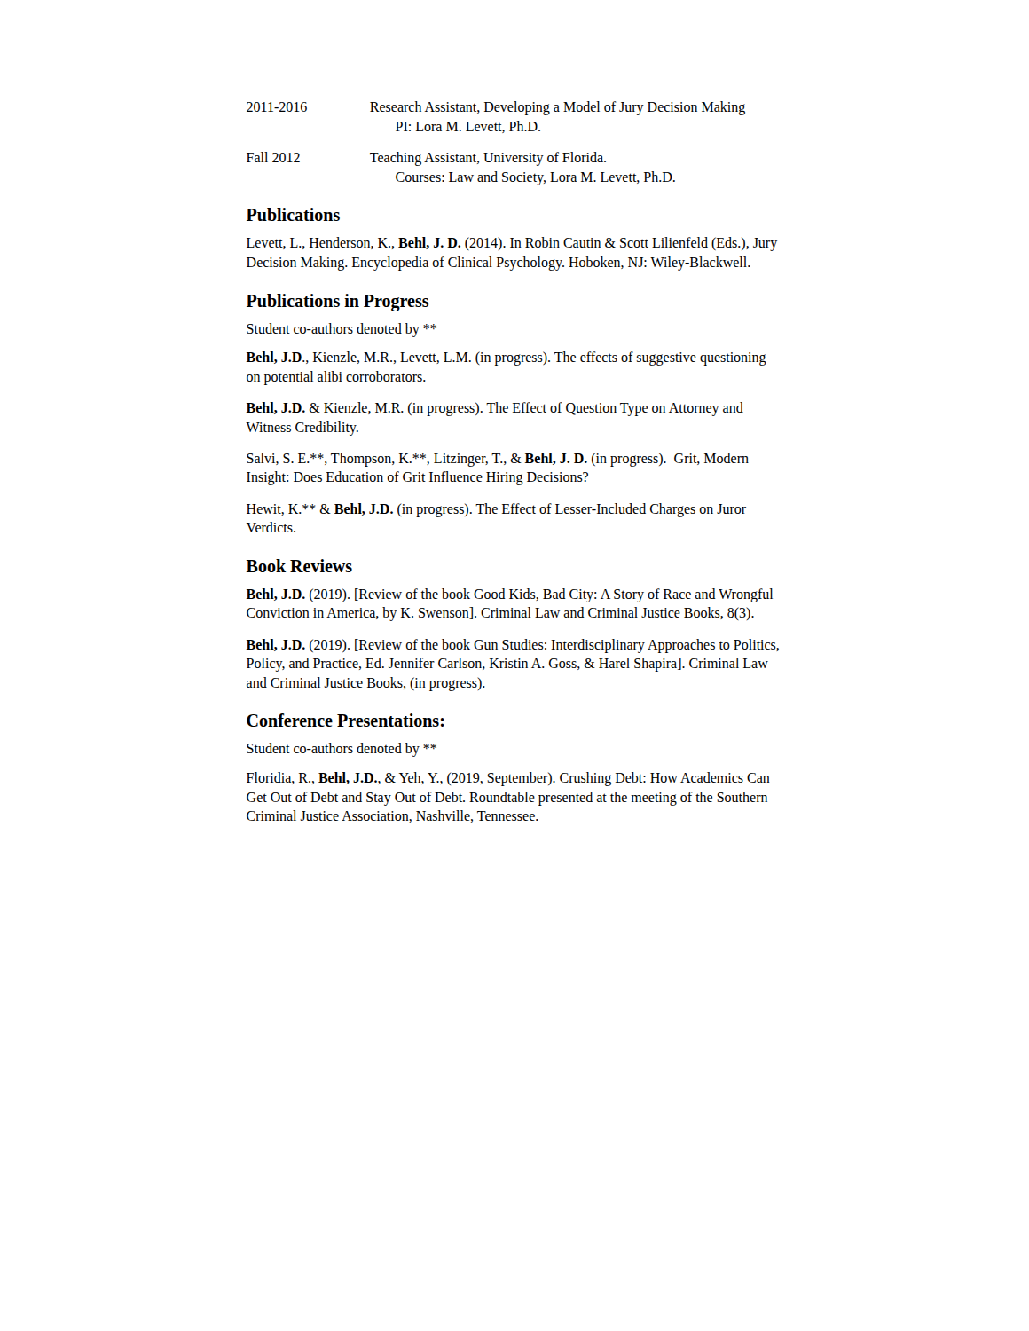2011-2016
Research Assistant, Developing a Model of Jury Decision Making PI: Lora M. Levett, Ph.D.
Fall 2012
Teaching Assistant, University of Florida. Courses: Law and Society, Lora M. Levett, Ph.D.
Publications
Levett, L., Henderson, K., Behl, J. D. (2014). In Robin Cautin & Scott Lilienfeld (Eds.), Jury Decision Making. Encyclopedia of Clinical Psychology. Hoboken, NJ: Wiley-Blackwell.
Publications in Progress
Student co-authors denoted by **
Behl, J.D., Kienzle, M.R., Levett, L.M. (in progress). The effects of suggestive questioning on potential alibi corroborators.
Behl, J.D. & Kienzle, M.R. (in progress). The Effect of Question Type on Attorney and Witness Credibility.
Salvi, S. E.**, Thompson, K.**, Litzinger, T., & Behl, J. D. (in progress). Grit, Modern Insight: Does Education of Grit Influence Hiring Decisions?
Hewit, K.** & Behl, J.D. (in progress). The Effect of Lesser-Included Charges on Juror Verdicts.
Book Reviews
Behl, J.D. (2019). [Review of the book Good Kids, Bad City: A Story of Race and Wrongful Conviction in America, by K. Swenson]. Criminal Law and Criminal Justice Books, 8(3).
Behl, J.D. (2019). [Review of the book Gun Studies: Interdisciplinary Approaches to Politics, Policy, and Practice, Ed. Jennifer Carlson, Kristin A. Goss, & Harel Shapira]. Criminal Law and Criminal Justice Books, (in progress).
Conference Presentations:
Student co-authors denoted by **
Floridia, R., Behl, J.D., & Yeh, Y., (2019, September). Crushing Debt: How Academics Can Get Out of Debt and Stay Out of Debt. Roundtable presented at the meeting of the Southern Criminal Justice Association, Nashville, Tennessee.